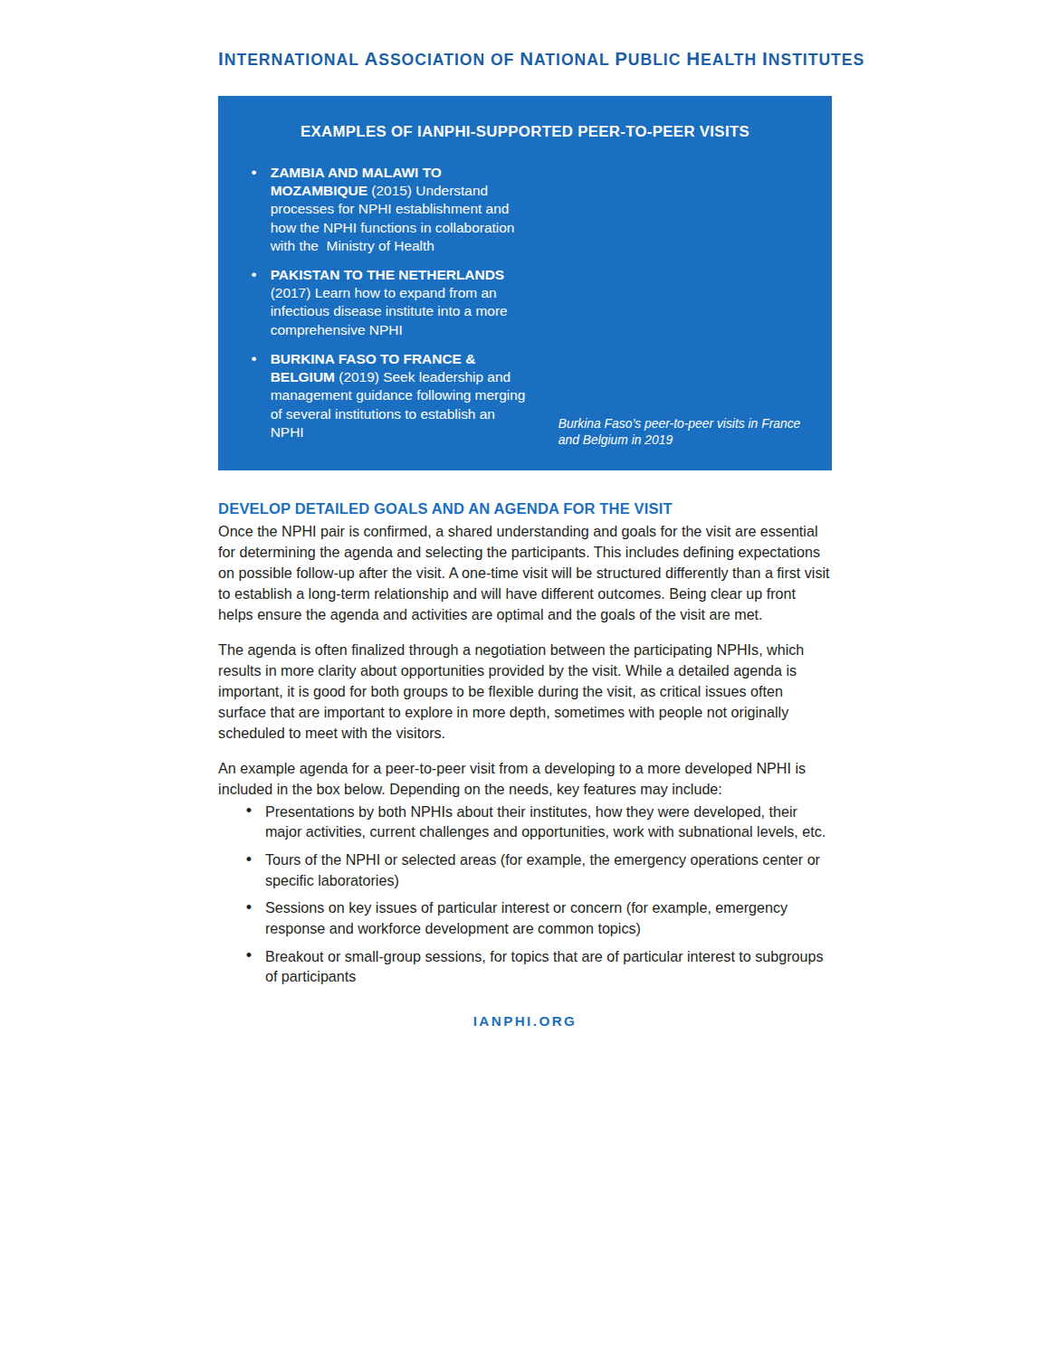INTERNATIONAL ASSOCIATION OF NATIONAL PUBLIC HEALTH INSTITUTES
Examples of IANPHI-supported peer-to-peer visits
Zambia and Malawi to Mozambique (2015) Understand processes for NPHI establishment and how the NPHI functions in collaboration with the Ministry of Health
Pakistan to the Netherlands (2017) Learn how to expand from an infectious disease institute into a more comprehensive NPHI
Burkina Faso to France & Belgium (2019) Seek leadership and management guidance following merging of several institutions to establish an NPHI
Burkina Faso’s peer-to-peer visits in France and Belgium in 2019
Develop detailed goals and an agenda for the visit
Once the NPHI pair is confirmed, a shared understanding and goals for the visit are essential for determining the agenda and selecting the participants. This includes defining expectations on possible follow-up after the visit. A one-time visit will be structured differently than a first visit to establish a long-term relationship and will have different outcomes. Being clear up front helps ensure the agenda and activities are optimal and the goals of the visit are met.
The agenda is often finalized through a negotiation between the participating NPHIs, which results in more clarity about opportunities provided by the visit. While a detailed agenda is important, it is good for both groups to be flexible during the visit, as critical issues often surface that are important to explore in more depth, sometimes with people not originally scheduled to meet with the visitors.
An example agenda for a peer-to-peer visit from a developing to a more developed NPHI is included in the box below. Depending on the needs, key features may include:
Presentations by both NPHIs about their institutes, how they were developed, their major activities, current challenges and opportunities, work with subnational levels, etc.
Tours of the NPHI or selected areas (for example, the emergency operations center or specific laboratories)
Sessions on key issues of particular interest or concern (for example, emergency response and workforce development are common topics)
Breakout or small-group sessions, for topics that are of particular interest to subgroups of participants
IANPHI.ORG